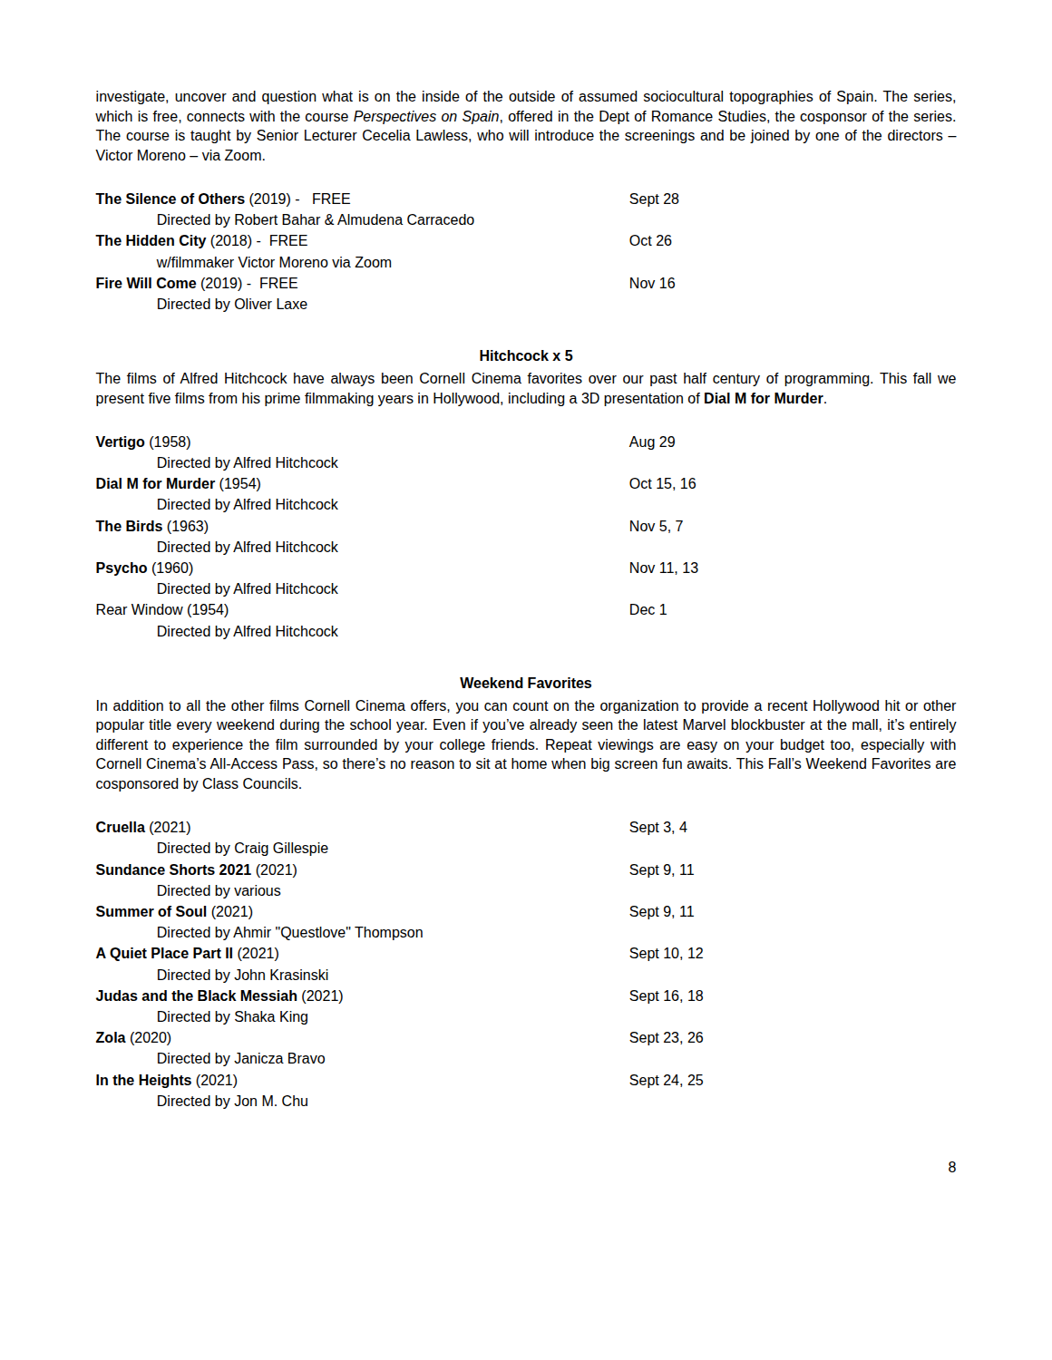investigate, uncover and question what is on the inside of the outside of assumed sociocultural topographies of Spain. The series, which is free, connects with the course Perspectives on Spain, offered in the Dept of Romance Studies, the cosponsor of the series. The course is taught by Senior Lecturer Cecelia Lawless, who will introduce the screenings and be joined by one of the directors – Victor Moreno – via Zoom.
| The Silence of Others (2019) - FREE | Sept 28 |
| Directed by Robert Bahar & Almudena Carracedo | |
| The Hidden City (2018) - FREE | Oct 26 |
| w/filmmaker Victor Moreno via Zoom | |
| Fire Will Come (2019) - FREE | Nov 16 |
| Directed by Oliver Laxe | |
Hitchcock x 5
The films of Alfred Hitchcock have always been Cornell Cinema favorites over our past half century of programming. This fall we present five films from his prime filmmaking years in Hollywood, including a 3D presentation of Dial M for Murder.
| Vertigo (1958) | Aug 29 |
| Directed by Alfred Hitchcock | |
| Dial M for Murder (1954) | Oct 15, 16 |
| Directed by Alfred Hitchcock | |
| The Birds (1963) | Nov 5, 7 |
| Directed by Alfred Hitchcock | |
| Psycho (1960) | Nov 11, 13 |
| Directed by Alfred Hitchcock | |
| Rear Window (1954) | Dec 1 |
| Directed by Alfred Hitchcock | |
Weekend Favorites
In addition to all the other films Cornell Cinema offers, you can count on the organization to provide a recent Hollywood hit or other popular title every weekend during the school year. Even if you’ve already seen the latest Marvel blockbuster at the mall, it’s entirely different to experience the film surrounded by your college friends. Repeat viewings are easy on your budget too, especially with Cornell Cinema’s All-Access Pass, so there’s no reason to sit at home when big screen fun awaits. This Fall’s Weekend Favorites are cosponsored by Class Councils.
| Cruella (2021) | Sept 3, 4 |
| Directed by Craig Gillespie | |
| Sundance Shorts 2021 (2021) | Sept 9, 11 |
| Directed by various | |
| Summer of Soul (2021) | Sept 9, 11 |
| Directed by Ahmir "Questlove" Thompson | |
| A Quiet Place Part II (2021) | Sept 10, 12 |
| Directed by John Krasinski | |
| Judas and the Black Messiah (2021) | Sept 16, 18 |
| Directed by Shaka King | |
| Zola (2020) | Sept 23, 26 |
| Directed by Janicza Bravo | |
| In the Heights (2021) | Sept 24, 25 |
| Directed by Jon M. Chu | |
8